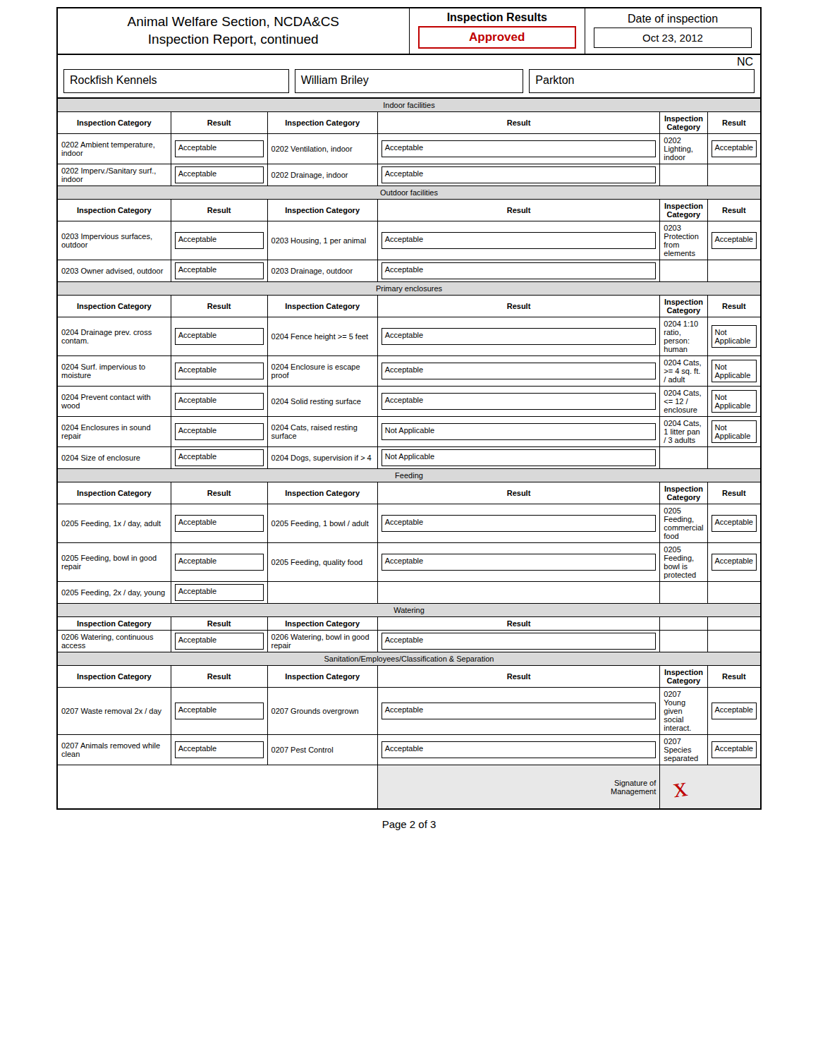| Animal Welfare Section, NCDA&CS Inspection Report, continued | Inspection Results Approved | Date of inspection Oct 23, 2012 |
| NC |
| Rockfish Kennels | William Briley | Parkton |
| Indoor facilities |
| Inspection Category | Result | Inspection Category | Result | Inspection Category | Result |
| 0202 Ambient temperature, indoor | Acceptable | 0202 Ventilation, indoor | Acceptable | 0202 Lighting, indoor | Acceptable |
| 0202 Imperv./Sanitary surf., indoor | Acceptable | 0202 Drainage, indoor | Acceptable | | |
| Outdoor facilities |
| Inspection Category | Result | Inspection Category | Result | Inspection Category | Result |
| 0203 Impervious surfaces, outdoor | Acceptable | 0203 Housing, 1 per animal | Acceptable | 0203 Protection from elements | Acceptable |
| 0203 Owner advised, outdoor | Acceptable | 0203 Drainage, outdoor | Acceptable | | |
| Primary enclosures |
| Inspection Category | Result | Inspection Category | Result | Inspection Category | Result |
| 0204 Drainage prev. cross contam. | Acceptable | 0204 Fence height >= 5 feet | Acceptable | 0204 1:10 ratio, person: human | Not Applicable |
| 0204 Surf. impervious to moisture | Acceptable | 0204 Enclosure is escape proof | Acceptable | 0204 Cats, >= 4 sq. ft. / adult | Not Applicable |
| 0204 Prevent contact with wood | Acceptable | 0204 Solid resting surface | Acceptable | 0204 Cats, <= 12 / enclosure | Not Applicable |
| 0204 Enclosures in sound repair | Acceptable | 0204 Cats, raised resting surface | Not Applicable | 0204 Cats, 1 litter pan / 3 adults | Not Applicable |
| 0204 Size of enclosure | Acceptable | 0204 Dogs, supervision if > 4 | Not Applicable | | |
| Feeding |
| Inspection Category | Result | Inspection Category | Result | Inspection Category | Result |
| 0205 Feeding, 1x / day, adult | Acceptable | 0205 Feeding, 1 bowl / adult | Acceptable | 0205 Feeding, commercial food | Acceptable |
| 0205 Feeding, bowl in good repair | Acceptable | 0205 Feeding, quality food | Acceptable | 0205 Feeding, bowl is protected | Acceptable |
| 0205 Feeding, 2x / day, young | Acceptable | | | | |
| Watering |
| Inspection Category | Result | Inspection Category | Result | | |
| 0206 Watering, continuous access | Acceptable | 0206 Watering, bowl in good repair | Acceptable | | |
| Sanitation/Employees/Classification & Separation |
| Inspection Category | Result | Inspection Category | Result | Inspection Category | Result |
| 0207 Waste removal 2x / day | Acceptable | 0207 Grounds overgrown | Acceptable | 0207 Young given social interact. | Acceptable |
| 0207 Animals removed while clean | Acceptable | 0207 Pest Control | Acceptable | 0207 Species separated | Acceptable |
| | Signature of Management | x |
Page 2 of 3